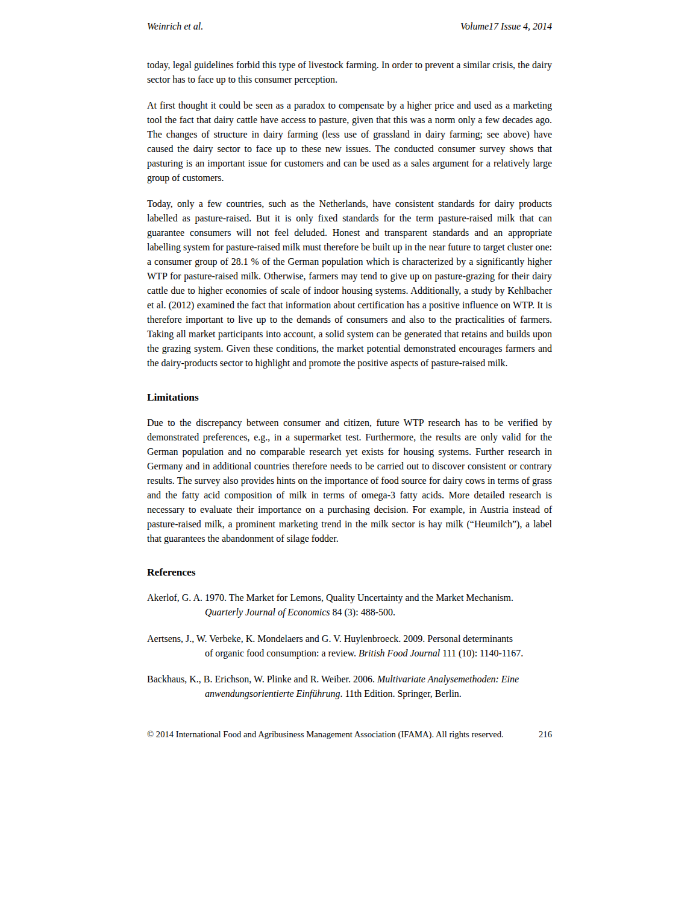Weinrich et al. Volume17 Issue 4, 2014
today, legal guidelines forbid this type of livestock farming. In order to prevent a similar crisis, the dairy sector has to face up to this consumer perception.
At first thought it could be seen as a paradox to compensate by a higher price and used as a marketing tool the fact that dairy cattle have access to pasture, given that this was a norm only a few decades ago. The changes of structure in dairy farming (less use of grassland in dairy farming; see above) have caused the dairy sector to face up to these new issues. The conducted consumer survey shows that pasturing is an important issue for customers and can be used as a sales argument for a relatively large group of customers.
Today, only a few countries, such as the Netherlands, have consistent standards for dairy products labelled as pasture-raised. But it is only fixed standards for the term pasture-raised milk that can guarantee consumers will not feel deluded. Honest and transparent standards and an appropriate labelling system for pasture-raised milk must therefore be built up in the near future to target cluster one: a consumer group of 28.1 % of the German population which is characterized by a significantly higher WTP for pasture-raised milk. Otherwise, farmers may tend to give up on pasture-grazing for their dairy cattle due to higher economies of scale of indoor housing systems. Additionally, a study by Kehlbacher et al. (2012) examined the fact that information about certification has a positive influence on WTP. It is therefore important to live up to the demands of consumers and also to the practicalities of farmers. Taking all market participants into account, a solid system can be generated that retains and builds upon the grazing system. Given these conditions, the market potential demonstrated encourages farmers and the dairy-products sector to highlight and promote the positive aspects of pasture-raised milk.
Limitations
Due to the discrepancy between consumer and citizen, future WTP research has to be verified by demonstrated preferences, e.g., in a supermarket test. Furthermore, the results are only valid for the German population and no comparable research yet exists for housing systems. Further research in Germany and in additional countries therefore needs to be carried out to discover consistent or contrary results. The survey also provides hints on the importance of food source for dairy cows in terms of grass and the fatty acid composition of milk in terms of omega-3 fatty acids. More detailed research is necessary to evaluate their importance on a purchasing decision. For example, in Austria instead of pasture-raised milk, a prominent marketing trend in the milk sector is hay milk (“Heumilch”), a label that guarantees the abandonment of silage fodder.
References
Akerlof, G. A. 1970. The Market for Lemons, Quality Uncertainty and the Market Mechanism. Quarterly Journal of Economics 84 (3): 488-500.
Aertsens, J., W. Verbeke, K. Mondelaers and G. V. Huylenbroeck. 2009. Personal determinants of organic food consumption: a review. British Food Journal 111 (10): 1140-1167.
Backhaus, K., B. Erichson, W. Plinke and R. Weiber. 2006. Multivariate Analysemethoden: Eine anwendungsorientierte Einführung. 11th Edition. Springer, Berlin.
© 2014 International Food and Agribusiness Management Association (IFAMA). All rights reserved. 216